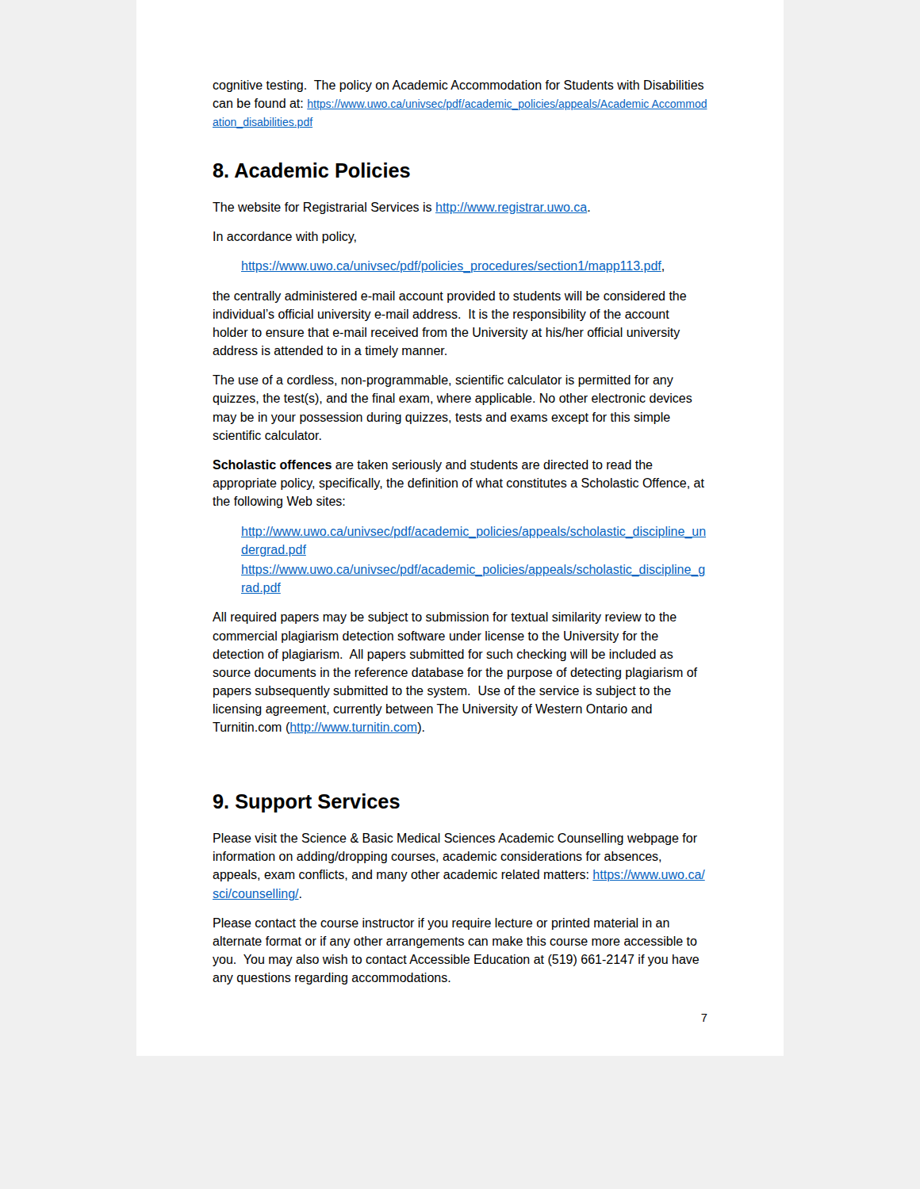cognitive testing. The policy on Academic Accommodation for Students with Disabilities can be found at: https://www.uwo.ca/univsec/pdf/academic_policies/appeals/Academic Accommodation_disabilities.pdf
8. Academic Policies
The website for Registrarial Services is http://www.registrar.uwo.ca.
In accordance with policy,
https://www.uwo.ca/univsec/pdf/policies_procedures/section1/mapp113.pdf,
the centrally administered e-mail account provided to students will be considered the individual’s official university e-mail address. It is the responsibility of the account holder to ensure that e-mail received from the University at his/her official university address is attended to in a timely manner.
The use of a cordless, non-programmable, scientific calculator is permitted for any quizzes, the test(s), and the final exam, where applicable. No other electronic devices may be in your possession during quizzes, tests and exams except for this simple scientific calculator.
Scholastic offences are taken seriously and students are directed to read the appropriate policy, specifically, the definition of what constitutes a Scholastic Offence, at the following Web sites:
http://www.uwo.ca/univsec/pdf/academic_policies/appeals/scholastic_discipline_undergrad.pdf https://www.uwo.ca/univsec/pdf/academic_policies/appeals/scholastic_discipline_grad.pdf
All required papers may be subject to submission for textual similarity review to the commercial plagiarism detection software under license to the University for the detection of plagiarism. All papers submitted for such checking will be included as source documents in the reference database for the purpose of detecting plagiarism of papers subsequently submitted to the system. Use of the service is subject to the licensing agreement, currently between The University of Western Ontario and Turnitin.com (http://www.turnitin.com).
9. Support Services
Please visit the Science & Basic Medical Sciences Academic Counselling webpage for information on adding/dropping courses, academic considerations for absences, appeals, exam conflicts, and many other academic related matters: https://www.uwo.ca/sci/counselling/.
Please contact the course instructor if you require lecture or printed material in an alternate format or if any other arrangements can make this course more accessible to you. You may also wish to contact Accessible Education at (519) 661-2147 if you have any questions regarding accommodations.
7